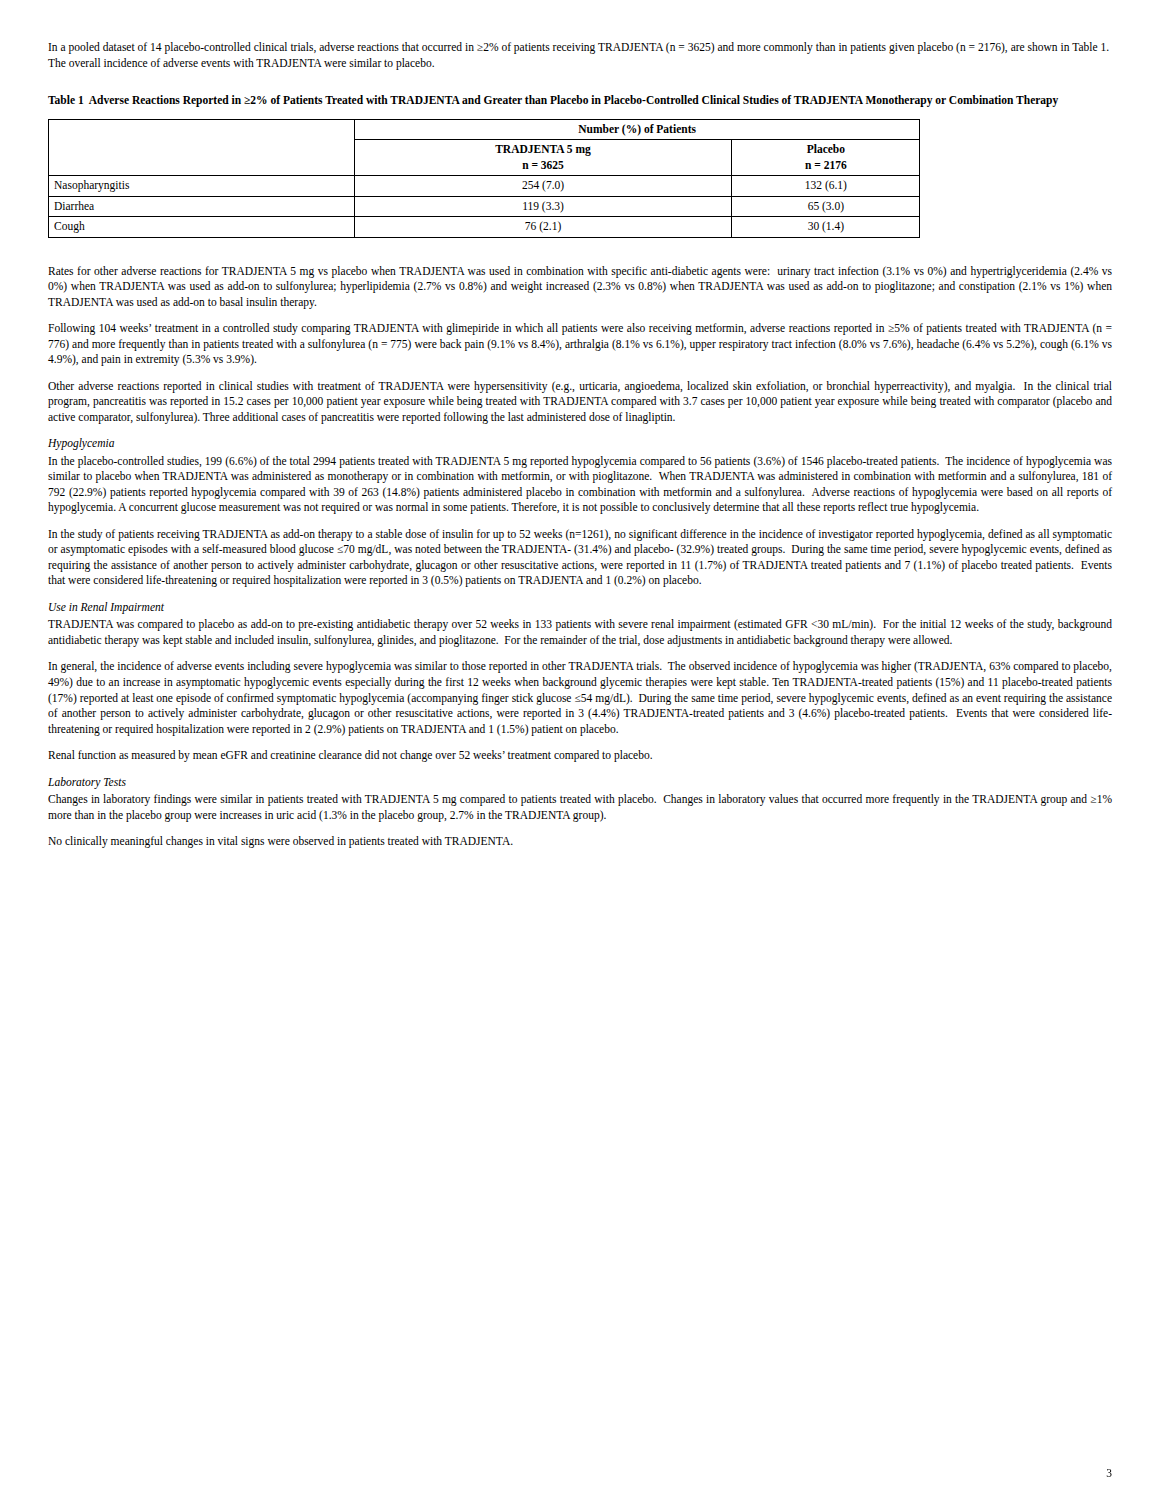In a pooled dataset of 14 placebo-controlled clinical trials, adverse reactions that occurred in ≥2% of patients receiving TRADJENTA (n = 3625) and more commonly than in patients given placebo (n = 2176), are shown in Table 1. The overall incidence of adverse events with TRADJENTA were similar to placebo.
Table 1 Adverse Reactions Reported in ≥2% of Patients Treated with TRADJENTA and Greater than Placebo in Placebo-Controlled Clinical Studies of TRADJENTA Monotherapy or Combination Therapy
| | Number (%) of Patients |
| --- | --- |
| | TRADJENTA 5 mg n = 3625 | Placebo n = 2176 |
| Nasopharyngitis | 254 (7.0) | 132 (6.1) |
| Diarrhea | 119 (3.3) | 65 (3.0) |
| Cough | 76 (2.1) | 30 (1.4) |
Rates for other adverse reactions for TRADJENTA 5 mg vs placebo when TRADJENTA was used in combination with specific anti-diabetic agents were: urinary tract infection (3.1% vs 0%) and hypertriglyceridemia (2.4% vs 0%) when TRADJENTA was used as add-on to sulfonylurea; hyperlipidemia (2.7% vs 0.8%) and weight increased (2.3% vs 0.8%) when TRADJENTA was used as add-on to pioglitazone; and constipation (2.1% vs 1%) when TRADJENTA was used as add-on to basal insulin therapy.
Following 104 weeks’ treatment in a controlled study comparing TRADJENTA with glimepiride in which all patients were also receiving metformin, adverse reactions reported in ≥5% of patients treated with TRADJENTA (n = 776) and more frequently than in patients treated with a sulfonylurea (n = 775) were back pain (9.1% vs 8.4%), arthralgia (8.1% vs 6.1%), upper respiratory tract infection (8.0% vs 7.6%), headache (6.4% vs 5.2%), cough (6.1% vs 4.9%), and pain in extremity (5.3% vs 3.9%).
Other adverse reactions reported in clinical studies with treatment of TRADJENTA were hypersensitivity (e.g., urticaria, angioedema, localized skin exfoliation, or bronchial hyperreactivity), and myalgia. In the clinical trial program, pancreatitis was reported in 15.2 cases per 10,000 patient year exposure while being treated with TRADJENTA compared with 3.7 cases per 10,000 patient year exposure while being treated with comparator (placebo and active comparator, sulfonylurea). Three additional cases of pancreatitis were reported following the last administered dose of linagliptin.
Hypoglycemia
In the placebo-controlled studies, 199 (6.6%) of the total 2994 patients treated with TRADJENTA 5 mg reported hypoglycemia compared to 56 patients (3.6%) of 1546 placebo-treated patients. The incidence of hypoglycemia was similar to placebo when TRADJENTA was administered as monotherapy or in combination with metformin, or with pioglitazone. When TRADJENTA was administered in combination with metformin and a sulfonylurea, 181 of 792 (22.9%) patients reported hypoglycemia compared with 39 of 263 (14.8%) patients administered placebo in combination with metformin and a sulfonylurea. Adverse reactions of hypoglycemia were based on all reports of hypoglycemia. A concurrent glucose measurement was not required or was normal in some patients. Therefore, it is not possible to conclusively determine that all these reports reflect true hypoglycemia.
In the study of patients receiving TRADJENTA as add-on therapy to a stable dose of insulin for up to 52 weeks (n=1261), no significant difference in the incidence of investigator reported hypoglycemia, defined as all symptomatic or asymptomatic episodes with a self-measured blood glucose ≤70 mg/dL, was noted between the TRADJENTA- (31.4%) and placebo- (32.9%) treated groups. During the same time period, severe hypoglycemic events, defined as requiring the assistance of another person to actively administer carbohydrate, glucagon or other resuscitative actions, were reported in 11 (1.7%) of TRADJENTA treated patients and 7 (1.1%) of placebo treated patients. Events that were considered life-threatening or required hospitalization were reported in 3 (0.5%) patients on TRADJENTA and 1 (0.2%) on placebo.
Use in Renal Impairment
TRADJENTA was compared to placebo as add-on to pre-existing antidiabetic therapy over 52 weeks in 133 patients with severe renal impairment (estimated GFR <30 mL/min). For the initial 12 weeks of the study, background antidiabetic therapy was kept stable and included insulin, sulfonylurea, glinides, and pioglitazone. For the remainder of the trial, dose adjustments in antidiabetic background therapy were allowed.
In general, the incidence of adverse events including severe hypoglycemia was similar to those reported in other TRADJENTA trials. The observed incidence of hypoglycemia was higher (TRADJENTA, 63% compared to placebo, 49%) due to an increase in asymptomatic hypoglycemic events especially during the first 12 weeks when background glycemic therapies were kept stable. Ten TRADJENTA-treated patients (15%) and 11 placebo-treated patients (17%) reported at least one episode of confirmed symptomatic hypoglycemia (accompanying finger stick glucose ≤54 mg/dL). During the same time period, severe hypoglycemic events, defined as an event requiring the assistance of another person to actively administer carbohydrate, glucagon or other resuscitative actions, were reported in 3 (4.4%) TRADJENTA-treated patients and 3 (4.6%) placebo-treated patients. Events that were considered life-threatening or required hospitalization were reported in 2 (2.9%) patients on TRADJENTA and 1 (1.5%) patient on placebo.
Renal function as measured by mean eGFR and creatinine clearance did not change over 52 weeks’ treatment compared to placebo.
Laboratory Tests
Changes in laboratory findings were similar in patients treated with TRADJENTA 5 mg compared to patients treated with placebo. Changes in laboratory values that occurred more frequently in the TRADJENTA group and ≥1% more than in the placebo group were increases in uric acid (1.3% in the placebo group, 2.7% in the TRADJENTA group).
No clinically meaningful changes in vital signs were observed in patients treated with TRADJENTA.
3